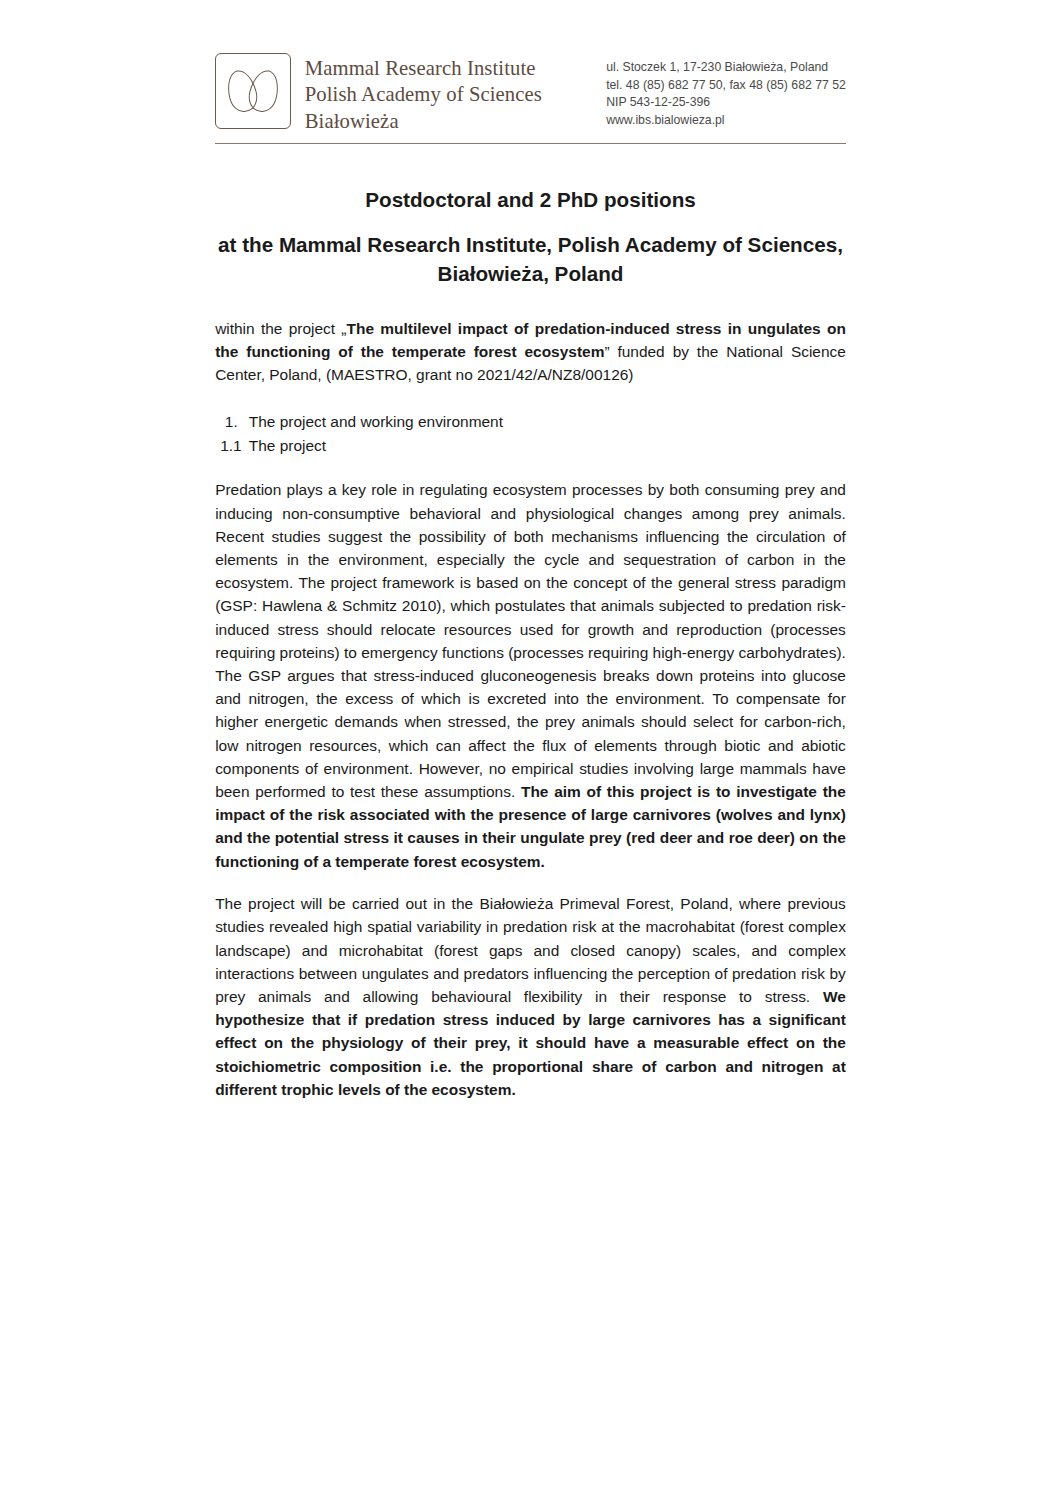Mammal Research Institute
Polish Academy of Sciences
Białowieża
ul. Stoczek 1, 17-230 Białowieża, Poland
tel. 48 (85) 682 77 50, fax 48 (85) 682 77 52
NIP 543-12-25-396
www.ibs.bialowieza.pl
Postdoctoral and 2 PhD positions
at the Mammal Research Institute, Polish Academy of Sciences,
Białowieża, Poland
within the project „The multilevel impact of predation-induced stress in ungulates on the functioning of the temperate forest ecosystem” funded by the National Science Center, Poland, (MAESTRO, grant no 2021/42/A/NZ8/00126)
The project and working environment
The project
Predation plays a key role in regulating ecosystem processes by both consuming prey and inducing non-consumptive behavioral and physiological changes among prey animals. Recent studies suggest the possibility of both mechanisms influencing the circulation of elements in the environment, especially the cycle and sequestration of carbon in the ecosystem. The project framework is based on the concept of the general stress paradigm (GSP: Hawlena & Schmitz 2010), which postulates that animals subjected to predation risk-induced stress should relocate resources used for growth and reproduction (processes requiring proteins) to emergency functions (processes requiring high-energy carbohydrates). The GSP argues that stress-induced gluconeogenesis breaks down proteins into glucose and nitrogen, the excess of which is excreted into the environment. To compensate for higher energetic demands when stressed, the prey animals should select for carbon-rich, low nitrogen resources, which can affect the flux of elements through biotic and abiotic components of environment. However, no empirical studies involving large mammals have been performed to test these assumptions. The aim of this project is to investigate the impact of the risk associated with the presence of large carnivores (wolves and lynx) and the potential stress it causes in their ungulate prey (red deer and roe deer) on the functioning of a temperate forest ecosystem.
The project will be carried out in the Białowieża Primeval Forest, Poland, where previous studies revealed high spatial variability in predation risk at the macrohabitat (forest complex landscape) and microhabitat (forest gaps and closed canopy) scales, and complex interactions between ungulates and predators influencing the perception of predation risk by prey animals and allowing behavioural flexibility in their response to stress. We hypothesize that if predation stress induced by large carnivores has a significant effect on the physiology of their prey, it should have a measurable effect on the stoichiometric composition i.e. the proportional share of carbon and nitrogen at different trophic levels of the ecosystem.